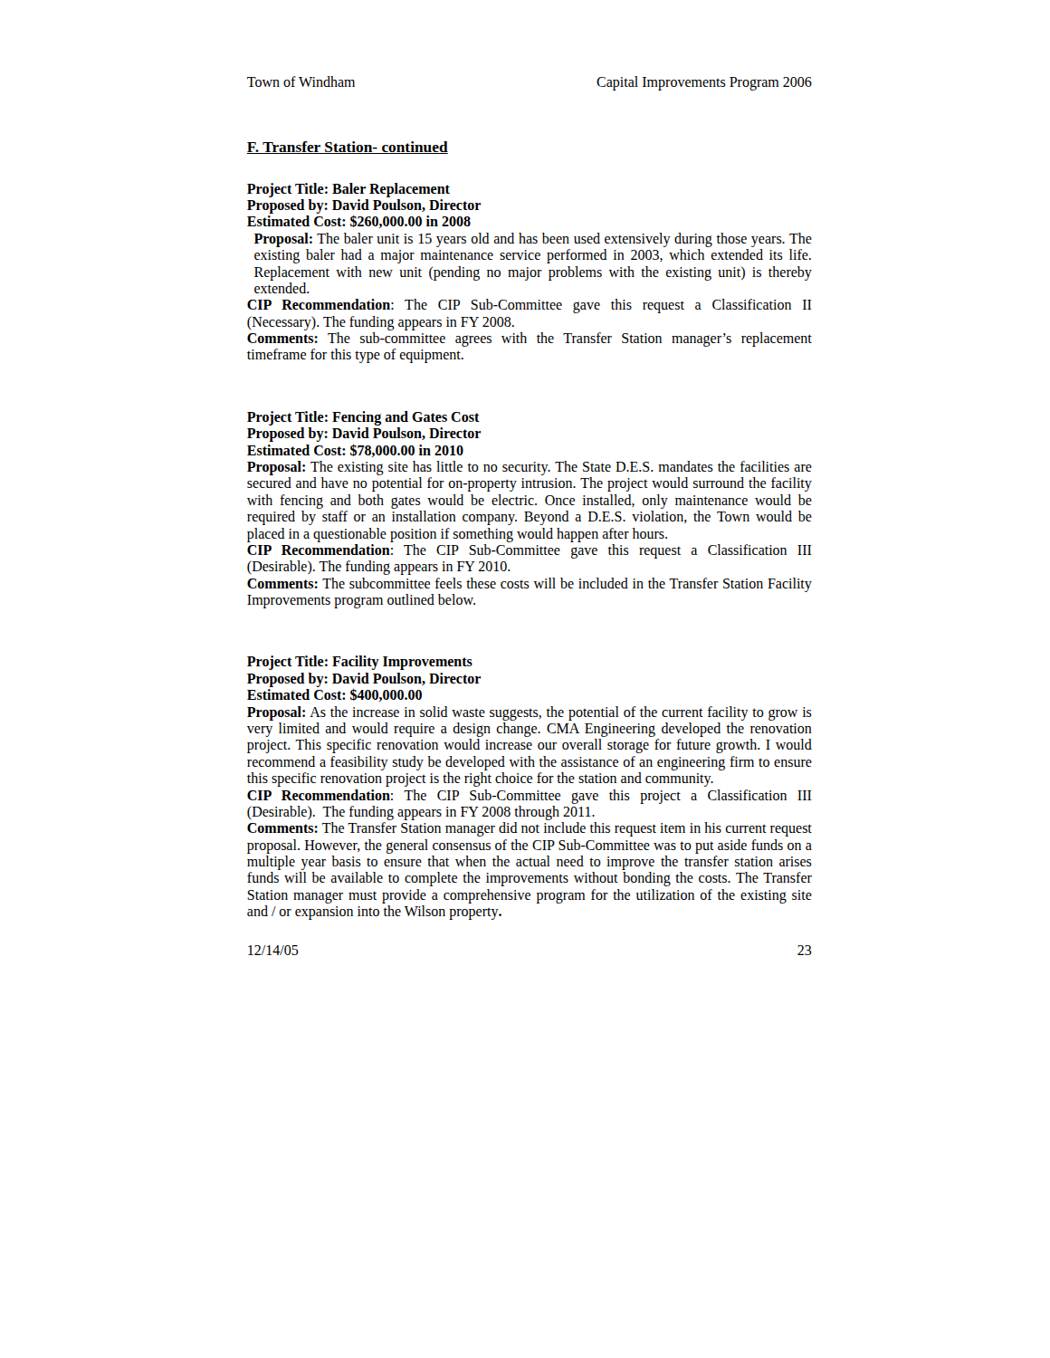Town of Windham Capital Improvements Program 2006
F. Transfer Station- continued
Project Title: Baler Replacement
Proposed by: David Poulson, Director
Estimated Cost: $260,000.00 in 2008
Proposal: The baler unit is 15 years old and has been used extensively during those years. The existing baler had a major maintenance service performed in 2003, which extended its life. Replacement with new unit (pending no major problems with the existing unit) is thereby extended.
CIP Recommendation: The CIP Sub-Committee gave this request a Classification II (Necessary). The funding appears in FY 2008.
Comments: The sub-committee agrees with the Transfer Station manager’s replacement timeframe for this type of equipment.
Project Title: Fencing and Gates Cost
Proposed by: David Poulson, Director
Estimated Cost: $78,000.00 in 2010
Proposal: The existing site has little to no security. The State D.E.S. mandates the facilities are secured and have no potential for on-property intrusion. The project would surround the facility with fencing and both gates would be electric. Once installed, only maintenance would be required by staff or an installation company. Beyond a D.E.S. violation, the Town would be placed in a questionable position if something would happen after hours.
CIP Recommendation: The CIP Sub-Committee gave this request a Classification III (Desirable). The funding appears in FY 2010.
Comments: The subcommittee feels these costs will be included in the Transfer Station Facility Improvements program outlined below.
Project Title: Facility Improvements
Proposed by: David Poulson, Director
Estimated Cost: $400,000.00
Proposal: As the increase in solid waste suggests, the potential of the current facility to grow is very limited and would require a design change. CMA Engineering developed the renovation project. This specific renovation would increase our overall storage for future growth. I would recommend a feasibility study be developed with the assistance of an engineering firm to ensure this specific renovation project is the right choice for the station and community.
CIP Recommendation: The CIP Sub-Committee gave this project a Classification III (Desirable). The funding appears in FY 2008 through 2011.
Comments: The Transfer Station manager did not include this request item in his current request proposal. However, the general consensus of the CIP Sub-Committee was to put aside funds on a multiple year basis to ensure that when the actual need to improve the transfer station arises funds will be available to complete the improvements without bonding the costs. The Transfer Station manager must provide a comprehensive program for the utilization of the existing site and / or expansion into the Wilson property.
12/14/05 23